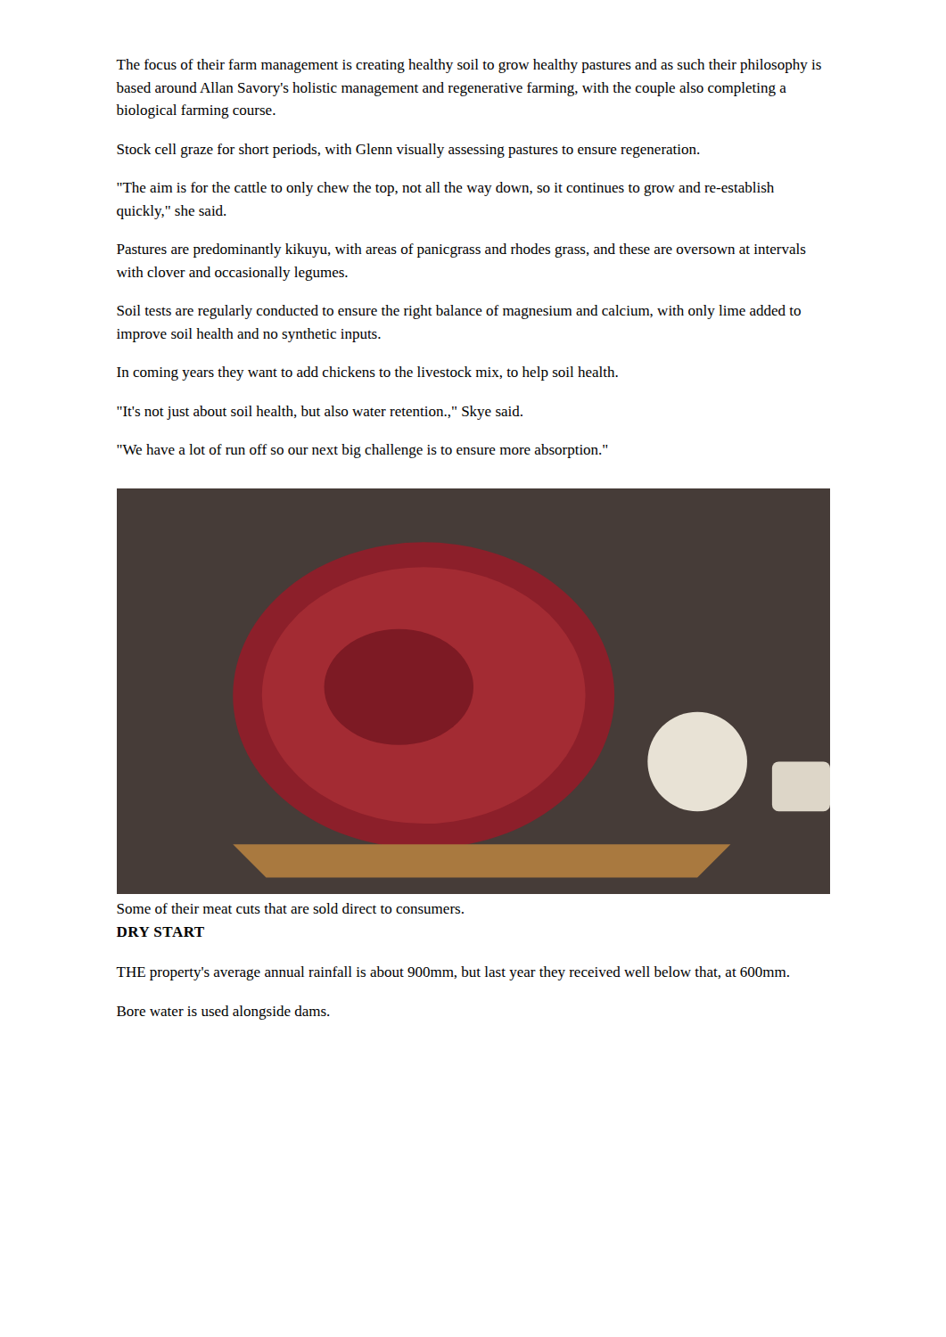The focus of their farm management is creating healthy soil to grow healthy pastures and as such their philosophy is based around Allan Savory's holistic management and regenerative farming, with the couple also completing a biological farming course.
Stock cell graze for short periods, with Glenn visually assessing pastures to ensure regeneration.
"The aim is for the cattle to only chew the top, not all the way down, so it continues to grow and re-establish quickly," she said.
Pastures are predominantly kikuyu, with areas of panicgrass and rhodes grass, and these are oversown at intervals with clover and occasionally legumes.
Soil tests are regularly conducted to ensure the right balance of magnesium and calcium, with only lime added to improve soil health and no synthetic inputs.
In coming years they want to add chickens to the livestock mix, to help soil health.
"It's not just about soil health, but also water retention.," Skye said.
"We have a lot of run off so our next big challenge is to ensure more absorption."
Some of their meat cuts that are sold direct to consumers.
DRY START
THE property's average annual rainfall is about 900mm, but last year they received well below that, at 600mm.
Bore water is used alongside dams.